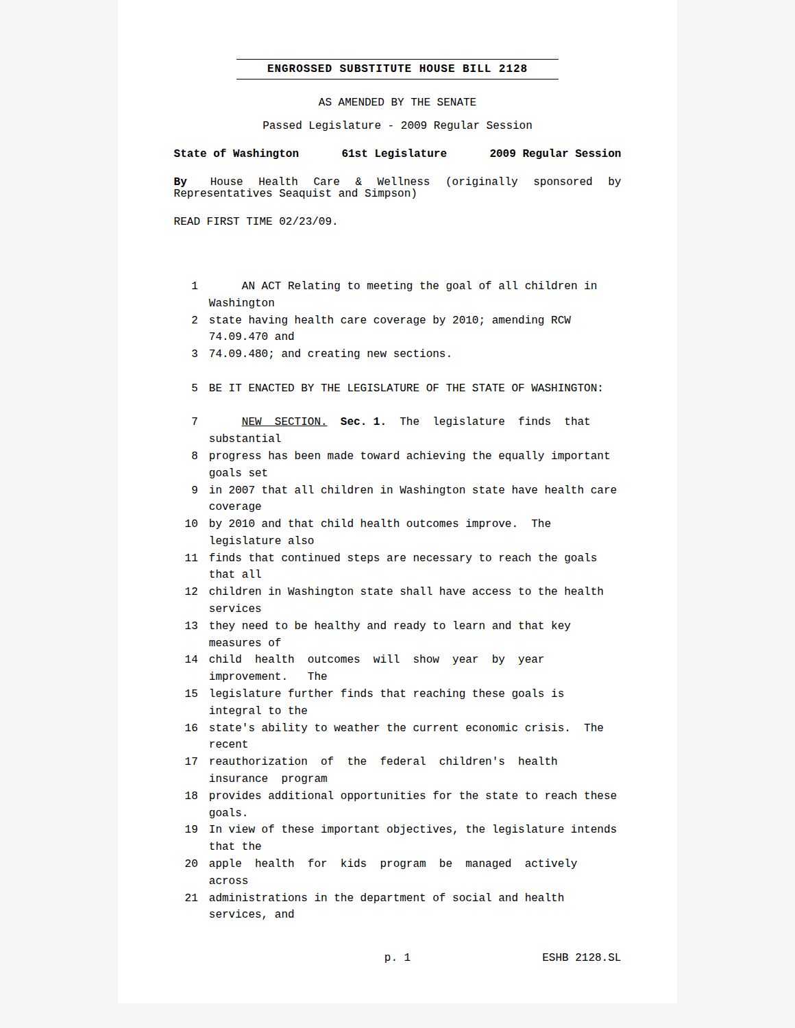ENGROSSED SUBSTITUTE HOUSE BILL 2128
AS AMENDED BY THE SENATE
Passed Legislature - 2009 Regular Session
State of Washington 61st Legislature 2009 Regular Session
By House Health Care & Wellness (originally sponsored by Representatives Seaquist and Simpson)
READ FIRST TIME 02/23/09.
AN ACT Relating to meeting the goal of all children in Washington
state having health care coverage by 2010; amending RCW 74.09.470 and
74.09.480; and creating new sections.
BE IT ENACTED BY THE LEGISLATURE OF THE STATE OF WASHINGTON:
NEW SECTION. Sec. 1. The legislature finds that substantial
progress has been made toward achieving the equally important goals set
in 2007 that all children in Washington state have health care coverage
by 2010 and that child health outcomes improve. The legislature also
finds that continued steps are necessary to reach the goals that all
children in Washington state shall have access to the health services
they need to be healthy and ready to learn and that key measures of
child health outcomes will show year by year improvement. The
legislature further finds that reaching these goals is integral to the
state's ability to weather the current economic crisis. The recent
reauthorization of the federal children's health insurance program
provides additional opportunities for the state to reach these goals.
In view of these important objectives, the legislature intends that the
apple health for kids program be managed actively across
administrations in the department of social and health services, and
p. 1 ESHB 2128.SL